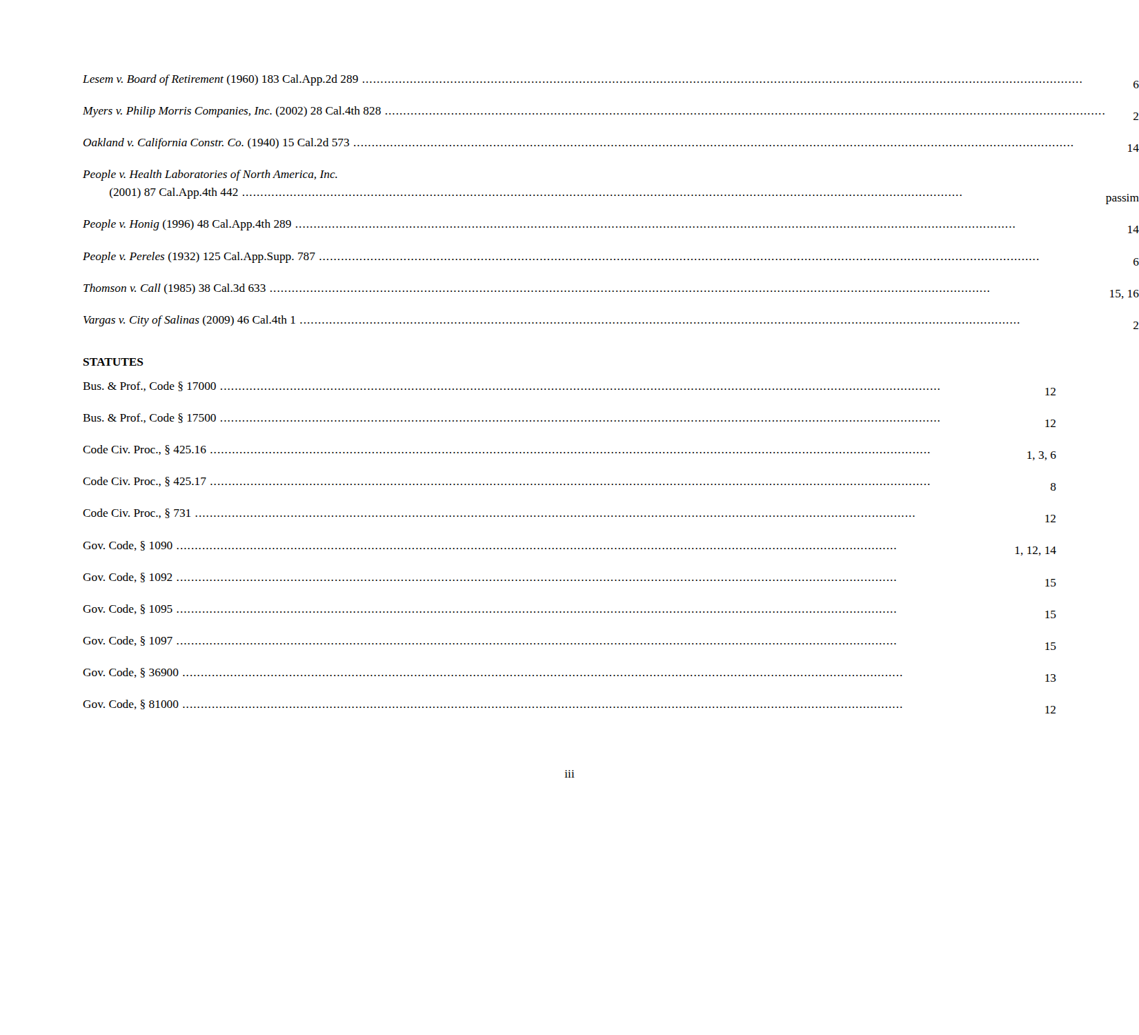| Lesem v. Board of Retirement (1960) 183 Cal.App.2d 289 | 6 |
| Myers v. Philip Morris Companies, Inc. (2002) 28 Cal.4th 828 | 2 |
| Oakland v. California Constr. Co. (1940) 15 Cal.2d 573 | 14 |
| People v. Health Laboratories of North America, Inc. (2001) 87 Cal.App.4th 442 | passim |
| People v. Honig (1996) 48 Cal.App.4th 289 | 14 |
| People v. Pereles (1932) 125 Cal.App.Supp. 787 | 6 |
| Thomson v. Call (1985) 38 Cal.3d 633 | 15, 16 |
| Vargas v. City of Salinas (2009) 46 Cal.4th 1 | 2 |
STATUTES
| Bus. & Prof., Code § 17000 | 12 |
| Bus. & Prof., Code § 17500 | 12 |
| Code Civ. Proc., § 425.16 | 1, 3, 6 |
| Code Civ. Proc., § 425.17 | 8 |
| Code Civ. Proc., § 731 | 12 |
| Gov. Code, § 1090 | 1, 12, 14 |
| Gov. Code, § 1092 | 15 |
| Gov. Code, § 1095 | 15 |
| Gov. Code, § 1097 | 15 |
| Gov. Code, § 36900 | 13 |
| Gov. Code, § 81000 | 12 |
iii